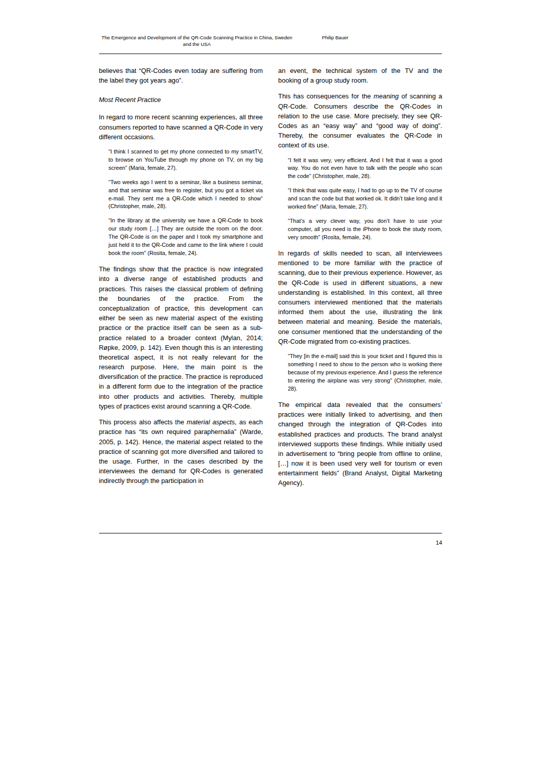The Emergence and Development of the QR-Code Scanning Practice in China, Sweden and the USA
Philip Bauer
believes that “QR-Codes even today are suffering from the label they got years ago”.
Most Recent Practice
In regard to more recent scanning experiences, all three consumers reported to have scanned a QR-Code in very different occasions.
“I think I scanned to get my phone connected to my smartTV, to browse on YouTube through my phone on TV, on my big screen” (Maria, female, 27).
“Two weeks ago I went to a seminar, like a business seminar, and that seminar was free to register, but you got a ticket via e-mail. They sent me a QR-Code which I needed to show“ (Christopher, male, 28).
“In the library at the university we have a QR-Code to book our study room […] They are outside the room on the door. The QR-Code is on the paper and I took my smartphone and just held it to the QR-Code and came to the link where I could book the room” (Rosita, female, 24).
The findings show that the practice is now integrated into a diverse range of established products and practices. This raises the classical problem of defining the boundaries of the practice. From the conceptualization of practice, this development can either be seen as new material aspect of the existing practice or the practice itself can be seen as a sub-practice related to a broader context (Mylan, 2014; Røpke, 2009, p. 142). Even though this is an interesting theoretical aspect, it is not really relevant for the research purpose. Here, the main point is the diversification of the practice. The practice is reproduced in a different form due to the integration of the practice into other products and activities. Thereby, multiple types of practices exist around scanning a QR-Code.
This process also affects the material aspects, as each practice has “its own required paraphernalia” (Warde, 2005, p. 142). Hence, the material aspect related to the practice of scanning got more diversified and tailored to the usage. Further, in the cases described by the interviewees the demand for QR-Codes is generated indirectly through the participation in
an event, the technical system of the TV and the booking of a group study room.
This has consequences for the meaning of scanning a QR-Code. Consumers describe the QR-Codes in relation to the use case. More precisely, they see QR-Codes as an “easy way” and “good way of doing”. Thereby, the consumer evaluates the QR-Code in context of its use.
“I felt it was very, very efficient. And I felt that it was a good way. You do not even have to talk with the people who scan the code“ (Christopher, male, 28).
“I think that was quite easy, I had to go up to the TV of course and scan the code but that worked ok. It didn’t take long and it worked fine” (Maria, female, 27).
“That’s a very clever way, you don’t have to use your computer, all you need is the iPhone to book the study room, very smooth” (Rosita, female, 24).
In regards of skills needed to scan, all interviewees mentioned to be more familiar with the practice of scanning, due to their previous experience. However, as the QR-Code is used in different situations, a new understanding is established. In this context, all three consumers interviewed mentioned that the materials informed them about the use, illustrating the link between material and meaning. Beside the materials, one consumer mentioned that the understanding of the QR-Code migrated from co-existing practices.
“They [in the e-mail] said this is your ticket and I figured this is something I need to show to the person who is working there because of my previous experience. And I guess the reference to entering the airplane was very strong” (Christopher, male, 28).
The empirical data revealed that the consumers’ practices were initially linked to advertising, and then changed through the integration of QR-Codes into established practices and products. The brand analyst interviewed supports these findings. While initially used in advertisement to “bring people from offline to online, […] now it is been used very well for tourism or even entertainment fields” (Brand Analyst, Digital Marketing Agency).
14